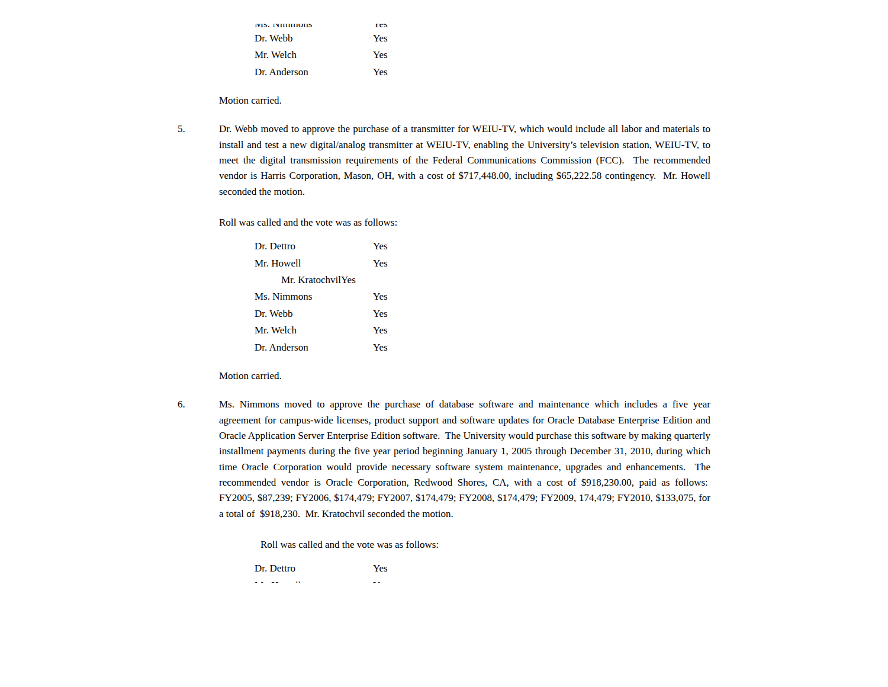Ms. Nimmons
Yes
Dr. Webb
Yes
Mr. Welch
Yes
Dr. Anderson
Yes
Motion carried.
5.
Dr. Webb moved to approve the purchase of a transmitter for WEIU-TV, which would include all labor and materials to install and test a new digital/analog transmitter at WEIU-TV, enabling the University’s television station, WEIU-TV, to meet the digital transmission requirements of the Federal Communications Commission (FCC). The recommended vendor is Harris Corporation, Mason, OH, with a cost of $717,448.00, including $65,222.58 contingency. Mr. Howell seconded the motion.
Roll was called and the vote was as follows:
Dr. Dettro
Yes
Mr. Howell
Yes
Mr. KratochvilYes
Ms. Nimmons
Yes
Dr. Webb
Yes
Mr. Welch
Yes
Dr. Anderson
Yes
Motion carried.
6.
Ms. Nimmons moved to approve the purchase of database software and maintenance which includes a five year agreement for campus-wide licenses, product support and software updates for Oracle Database Enterprise Edition and Oracle Application Server Enterprise Edition software. The University would purchase this software by making quarterly installment payments during the five year period beginning January 1, 2005 through December 31, 2010, during which time Oracle Corporation would provide necessary software system maintenance, upgrades and enhancements. The recommended vendor is Oracle Corporation, Redwood Shores, CA, with a cost of $918,230.00, paid as follows: FY2005, $87,239; FY2006, $174,479; FY2007, $174,479; FY2008, $174,479; FY2009, 174,479; FY2010, $133,075, for a total of $918,230. Mr. Kratochvil seconded the motion.
Roll was called and the vote was as follows:
Dr. Dettro
Yes
Mr. Howell
Yes